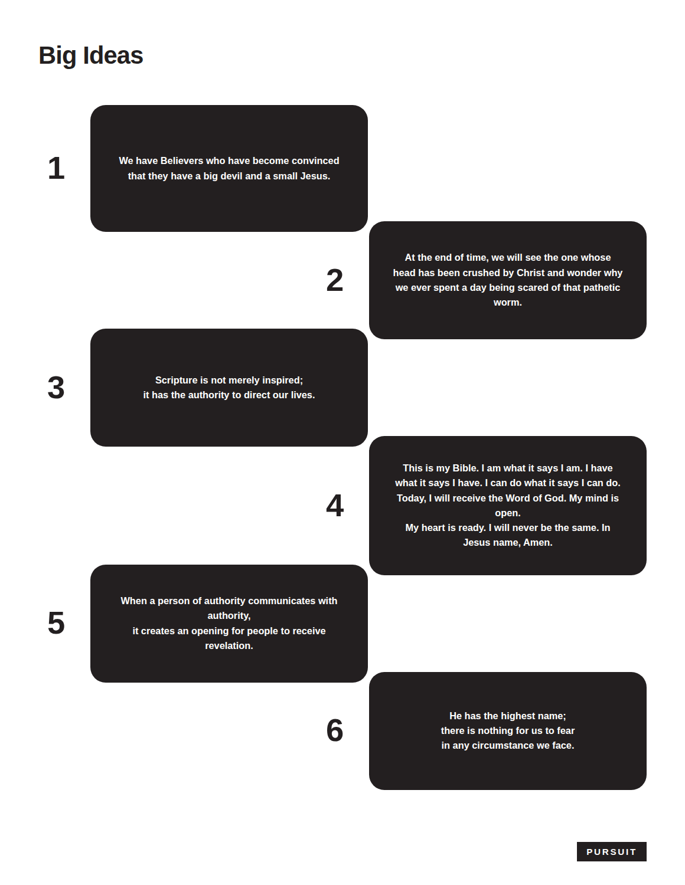Big Ideas
1
We have Believers who have become convinced that they have a big devil and a small Jesus.
2
At the end of time, we will see the one whose head has been crushed by Christ and wonder why we ever spent a day being scared of that pathetic worm.
3
Scripture is not merely inspired;
it has the authority to direct our lives.
4
This is my Bible. I am what it says I am. I have what it says I have. I can do what it says I can do. Today, I will receive the Word of God. My mind is open.
My heart is ready. I will never be the same. In Jesus name, Amen.
5
When a person of authority communicates with authority,
it creates an opening for people to receive revelation.
6
He has the highest name;
there is nothing for us to fear
in any circumstance we face.
PURSUIT